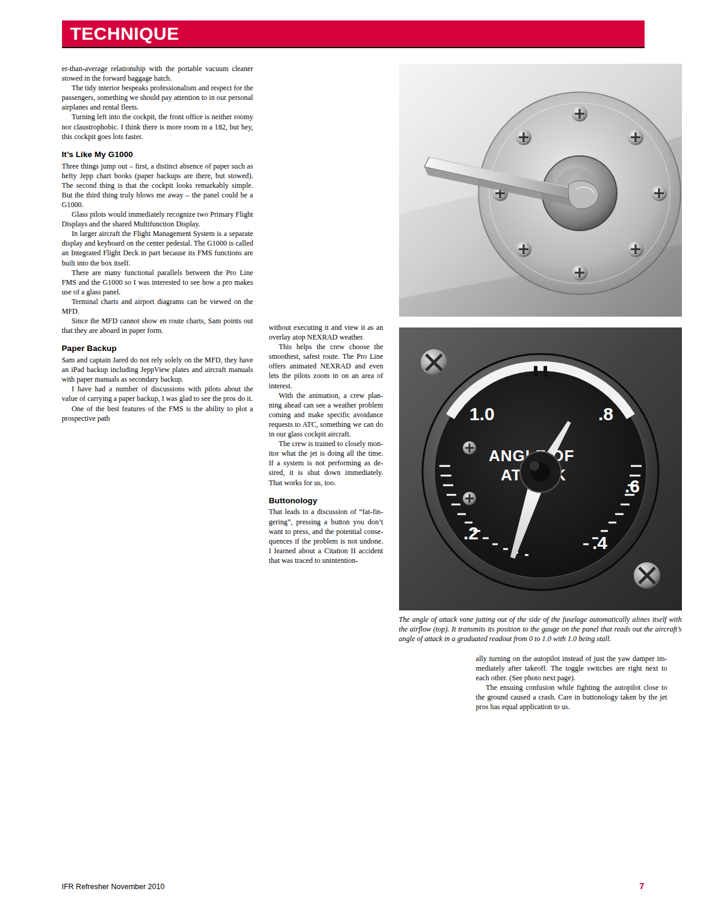Technique
er-than-average relationship with the portable vacuum cleaner stowed in the forward baggage hatch.
The tidy interior bespeaks professionalism and respect for the passengers, something we should pay attention to in our personal airplanes and rental fleets.
Turning left into the cockpit, the front office is neither roomy nor claustrophobic. I think there is more room in a 182, but hey, this cockpit goes lots faster.
It’s Like My G1000
Three things jump out – first, a distinct absence of paper such as hefty Jepp chart books (paper backups are there, but stowed). The second thing is that the cockpit looks remarkably simple. But the third thing truly blows me away – the panel could be a G1000.
Glass pilots would immediately recognize two Primary Flight Displays and the shared Multifunction Display.
In larger aircraft the Flight Management System is a separate display and keyboard on the center pedestal. The G1000 is called an Integrated Flight Deck in part because its FMS functions are built into the box itself.
There are many functional parallels between the Pro Line FMS and the G1000 so I was interested to see how a pro makes use of a glass panel.
Terminal charts and airport diagrams can be viewed on the MFD.
Since the MFD cannot show en route charts, Sam points out that they are aboard in paper form.
Paper Backup
Sam and captain Jared do not rely solely on the MFD, they have an iPad backup including JeppView plates and aircraft manuals with paper manuals as secondary backup.
I have had a number of discussions with pilots about the value of carrying a paper backup, I was glad to see the pros do it.
One of the best features of the FMS is the ability to plot a prospective path
without executing it and view it as an overlay atop NEXRAD weather.
This helps the crew choose the smoothest, safest route. The Pro Line offers animated NEXRAD and even lets the pilots zoom in on an area of interest.
With the animation, a crew planning ahead can see a weather problem coming and make specific avoidance requests to ATC, something we can do in our glass cockpit aircraft.
The crew is trained to closely monitor what the jet is doing all the time. If a system is not performing as desired, it is shut down immediately. That works for us, too.
Buttonology
That leads to a discussion of “fat-fingering”, pressing a button you don’t want to press, and the potential consequences if the problem is not undone. I learned about a Citation II accident that was traced to unintention-
1.0 .8 .6 .4 .2 ANGLE OF ATTACK
The angle of attack vane jutting out of the side of the fuselage automatically alines itself with the airflow (top). It transmits its position to the gauge on the panel that reads out the aircraft’s angle of attack in a graduated readout from 0 to 1.0 with 1.0 being stall.
spacer
spacer
ally turning on the autopilot instead of just the yaw damper immediately after takeoff. The toggle switches are right next to each other. (See photo next page).
The ensuing confusion while fighting the autopilot close to the ground caused a crash. Care in buttonology taken by the jet pros has equal application to us.
IFR Refresher November 2010
7